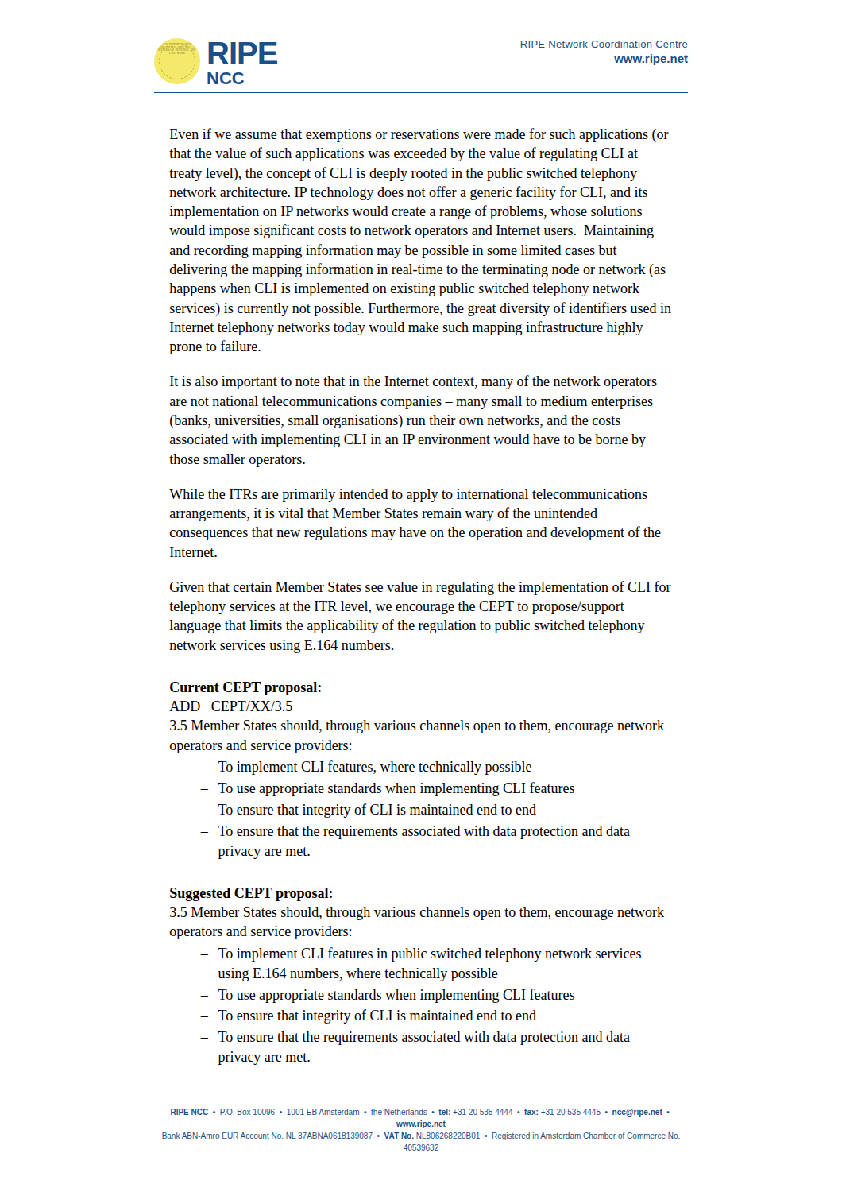RIPE NETWORK COORDINATION CENTRE · RIPE NCC · AMSTERDAM · RIPE NCC · RIPE NETWORK
RIPE
NCC
RIPE Network Coordination Centre
www.ripe.net
Even if we assume that exemptions or reservations were made for such applications (or that the value of such applications was exceeded by the value of regulating CLI at treaty level), the concept of CLI is deeply rooted in the public switched telephony network architecture. IP technology does not offer a generic facility for CLI, and its implementation on IP networks would create a range of problems, whose solutions would impose significant costs to network operators and Internet users. Maintaining and recording mapping information may be possible in some limited cases but delivering the mapping information in real-time to the terminating node or network (as happens when CLI is implemented on existing public switched telephony network services) is currently not possible. Furthermore, the great diversity of identifiers used in Internet telephony networks today would make such mapping infrastructure highly prone to failure.
It is also important to note that in the Internet context, many of the network operators are not national telecommunications companies – many small to medium enterprises (banks, universities, small organisations) run their own networks, and the costs associated with implementing CLI in an IP environment would have to be borne by those smaller operators.
While the ITRs are primarily intended to apply to international telecommunications arrangements, it is vital that Member States remain wary of the unintended consequences that new regulations may have on the operation and development of the Internet.
Given that certain Member States see value in regulating the implementation of CLI for telephony services at the ITR level, we encourage the CEPT to propose/support language that limits the applicability of the regulation to public switched telephony network services using E.164 numbers.
Current CEPT proposal:
ADD CEPT/XX/3.5
3.5 Member States should, through various channels open to them, encourage network operators and service providers:
To implement CLI features, where technically possible
To use appropriate standards when implementing CLI features
To ensure that integrity of CLI is maintained end to end
To ensure that the requirements associated with data protection and data privacy are met.
Suggested CEPT proposal:
3.5 Member States should, through various channels open to them, encourage network operators and service providers:
To implement CLI features in public switched telephony network services using E.164 numbers, where technically possible
To use appropriate standards when implementing CLI features
To ensure that integrity of CLI is maintained end to end
To ensure that the requirements associated with data protection and data privacy are met.
RIPE NCC • P.O. Box 10096 • 1001 EB Amsterdam • the Netherlands • tel: +31 20 535 4444 • fax: +31 20 535 4445 • ncc@ripe.net • www.ripe.net
Bank ABN-Amro EUR Account No. NL 37ABNA0618139087 • VAT No. NL806268220B01 • Registered in Amsterdam Chamber of Commerce No. 40539632